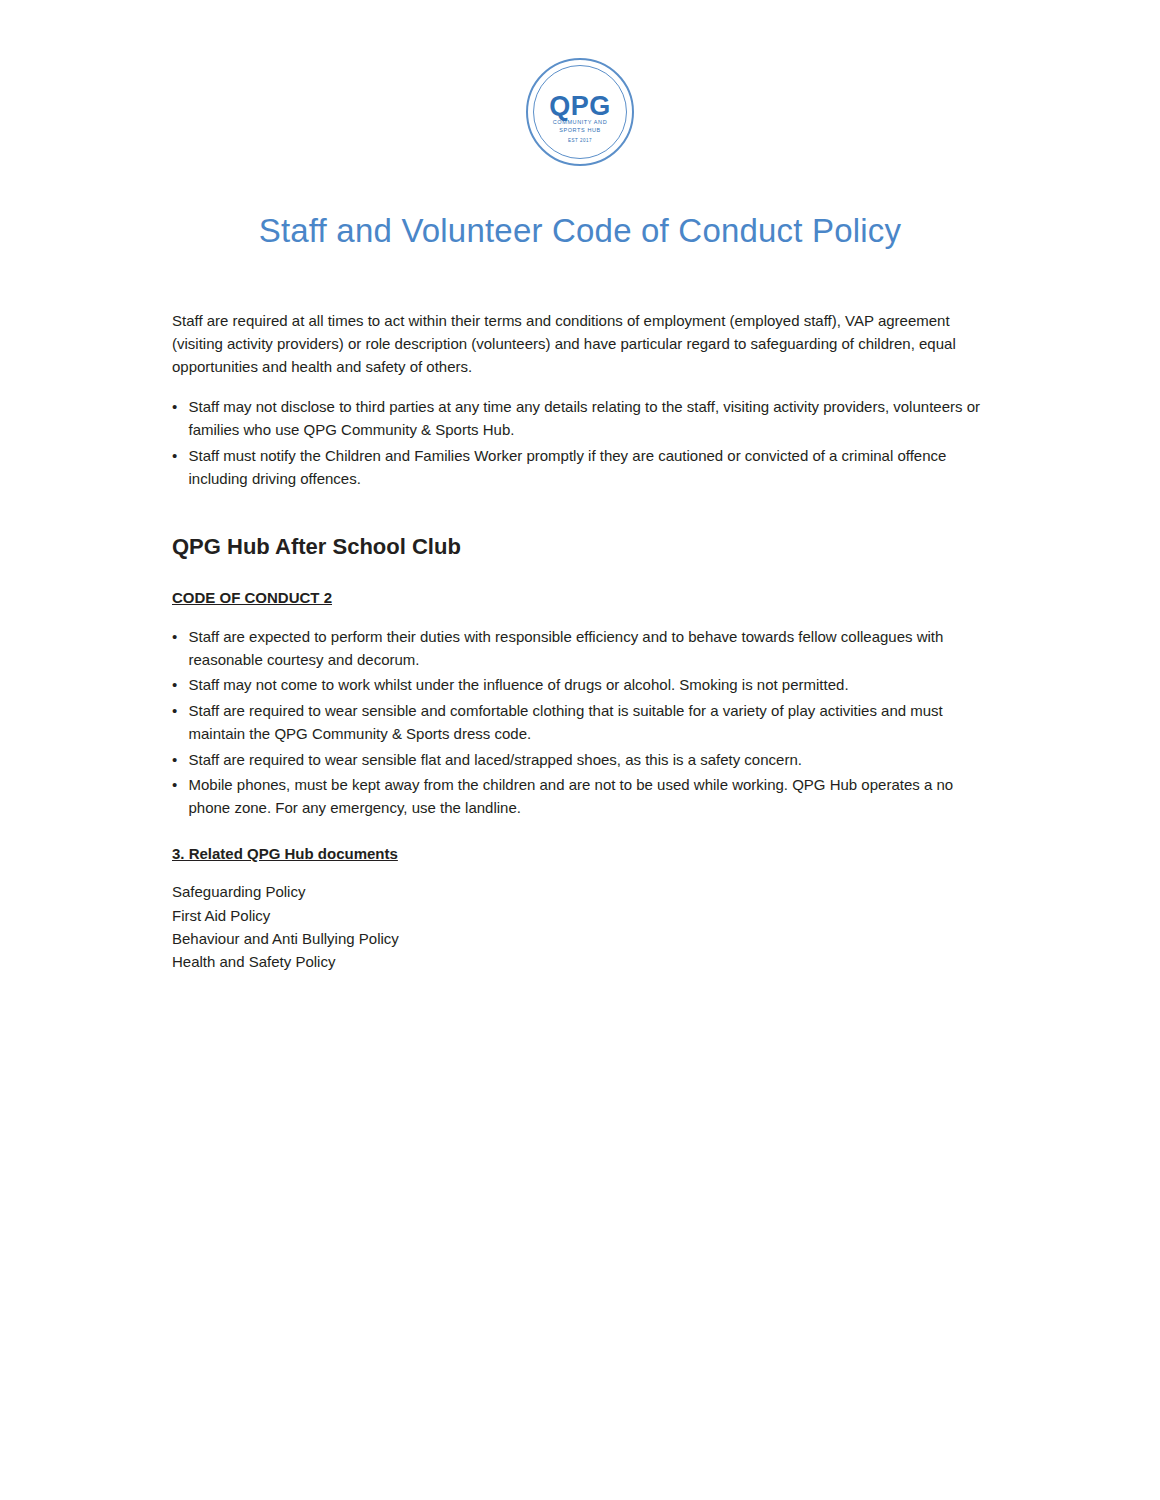QPG
COMMUNITY AND
SPORTS HUB
EST 2017
Staff and Volunteer Code of Conduct Policy
Staff are required at all times to act within their terms and conditions of employment (employed staff), VAP agreement (visiting activity providers) or role description (volunteers) and have particular regard to safeguarding of children, equal opportunities and health and safety of others.
Staff may not disclose to third parties at any time any details relating to the staff, visiting activity providers, volunteers or families who use QPG Community & Sports Hub.
Staff must notify the Children and Families Worker promptly if they are cautioned or convicted of a criminal offence including driving offences.
QPG Hub After School Club
CODE OF CONDUCT 2
Staff are expected to perform their duties with responsible efficiency and to behave towards fellow colleagues with reasonable courtesy and decorum.
Staff may not come to work whilst under the influence of drugs or alcohol. Smoking is not permitted.
Staff are required to wear sensible and comfortable clothing that is suitable for a variety of play activities and must maintain the QPG Community & Sports dress code.
Staff are required to wear sensible flat and laced/strapped shoes, as this is a safety concern.
Mobile phones, must be kept away from the children and are not to be used while working. QPG Hub operates a no phone zone. For any emergency, use the landline.
3. Related QPG Hub documents
Safeguarding Policy
First Aid Policy
Behaviour and Anti Bullying Policy
Health and Safety Policy